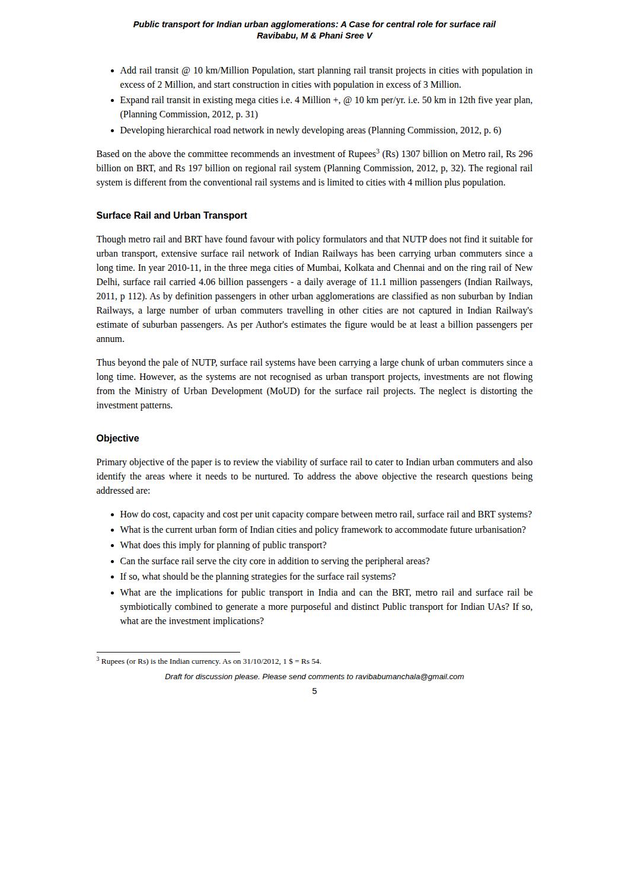Public transport for Indian urban agglomerations: A Case for central role for surface rail
Ravibabu, M & Phani Sree V
Add rail transit @ 10 km/Million Population, start planning rail transit projects in cities with population in excess of 2 Million, and start construction in cities with population in excess of 3 Million.
Expand rail transit in existing mega cities i.e. 4 Million +, @ 10 km per/yr. i.e. 50 km in 12th five year plan, (Planning Commission, 2012, p. 31)
Developing hierarchical road network in newly developing areas (Planning Commission, 2012, p. 6)
Based on the above the committee recommends an investment of Rupees3 (Rs) 1307 billion on Metro rail, Rs 296 billion on BRT, and Rs 197 billion on regional rail system (Planning Commission, 2012, p, 32). The regional rail system is different from the conventional rail systems and is limited to cities with 4 million plus population.
Surface Rail and Urban Transport
Though metro rail and BRT have found favour with policy formulators and that NUTP does not find it suitable for urban transport, extensive surface rail network of Indian Railways has been carrying urban commuters since a long time. In year 2010-11, in the three mega cities of Mumbai, Kolkata and Chennai and on the ring rail of New Delhi, surface rail carried 4.06 billion passengers - a daily average of 11.1 million passengers (Indian Railways, 2011, p 112). As by definition passengers in other urban agglomerations are classified as non suburban by Indian Railways, a large number of urban commuters travelling in other cities are not captured in Indian Railway's estimate of suburban passengers. As per Author's estimates the figure would be at least a billion passengers per annum.
Thus beyond the pale of NUTP, surface rail systems have been carrying a large chunk of urban commuters since a long time. However, as the systems are not recognised as urban transport projects, investments are not flowing from the Ministry of Urban Development (MoUD) for the surface rail projects. The neglect is distorting the investment patterns.
Objective
Primary objective of the paper is to review the viability of surface rail to cater to Indian urban commuters and also identify the areas where it needs to be nurtured. To address the above objective the research questions being addressed are:
How do cost, capacity and cost per unit capacity compare between metro rail, surface rail and BRT systems?
What is the current urban form of Indian cities and policy framework to accommodate future urbanisation?
What does this imply for planning of public transport?
Can the surface rail serve the city core in addition to serving the peripheral areas?
If so, what should be the planning strategies for the surface rail systems?
What are the implications for public transport in India and can the BRT, metro rail and surface rail be symbiotically combined to generate a more purposeful and distinct Public transport for Indian UAs? If so, what are the investment implications?
3 Rupees (or Rs) is the Indian currency. As on 31/10/2012, 1 $ = Rs 54.
Draft for discussion please. Please send comments to ravibabumanchala@gmail.com
5